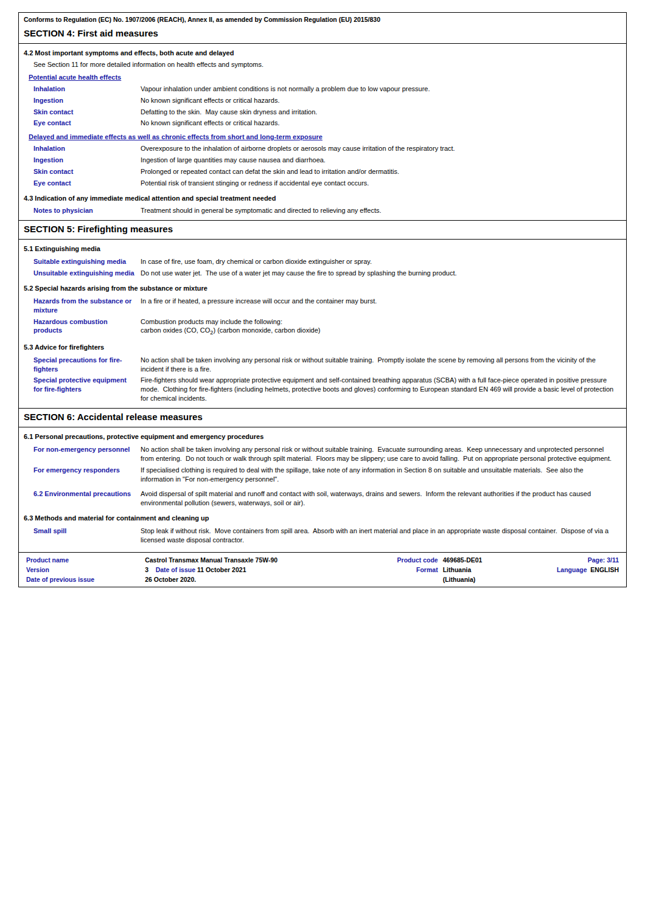Conforms to Regulation (EC) No. 1907/2006 (REACH), Annex II, as amended by Commission Regulation (EU) 2015/830
SECTION 4: First aid measures
4.2 Most important symptoms and effects, both acute and delayed
See Section 11 for more detailed information on health effects and symptoms.
Potential acute health effects
| Inhalation | Vapour inhalation under ambient conditions is not normally a problem due to low vapour pressure. |
| Ingestion | No known significant effects or critical hazards. |
| Skin contact | Defatting to the skin. May cause skin dryness and irritation. |
| Eye contact | No known significant effects or critical hazards. |
Delayed and immediate effects as well as chronic effects from short and long-term exposure
| Inhalation | Overexposure to the inhalation of airborne droplets or aerosols may cause irritation of the respiratory tract. |
| Ingestion | Ingestion of large quantities may cause nausea and diarrhoea. |
| Skin contact | Prolonged or repeated contact can defat the skin and lead to irritation and/or dermatitis. |
| Eye contact | Potential risk of transient stinging or redness if accidental eye contact occurs. |
4.3 Indication of any immediate medical attention and special treatment needed
| Notes to physician | Treatment should in general be symptomatic and directed to relieving any effects. |
SECTION 5: Firefighting measures
5.1 Extinguishing media
| Suitable extinguishing media | In case of fire, use foam, dry chemical or carbon dioxide extinguisher or spray. |
| Unsuitable extinguishing media | Do not use water jet. The use of a water jet may cause the fire to spread by splashing the burning product. |
5.2 Special hazards arising from the substance or mixture
| Hazards from the substance or mixture | In a fire or if heated, a pressure increase will occur and the container may burst. |
| Hazardous combustion products | Combustion products may include the following: carbon oxides (CO, CO 2 ) (carbon monoxide, carbon dioxide) |
5.3 Advice for firefighters
| Special precautions for fire-fighters | No action shall be taken involving any personal risk or without suitable training. Promptly isolate the scene by removing all persons from the vicinity of the incident if there is a fire. |
| Special protective equipment for fire-fighters | Fire-fighters should wear appropriate protective equipment and self-contained breathing apparatus (SCBA) with a full face-piece operated in positive pressure mode. Clothing for fire-fighters (including helmets, protective boots and gloves) conforming to European standard EN 469 will provide a basic level of protection for chemical incidents. |
SECTION 6: Accidental release measures
6.1 Personal precautions, protective equipment and emergency procedures
| For non-emergency personnel | No action shall be taken involving any personal risk or without suitable training. Evacuate surrounding areas. Keep unnecessary and unprotected personnel from entering. Do not touch or walk through spilt material. Floors may be slippery; use care to avoid falling. Put on appropriate personal protective equipment. |
| For emergency responders | If specialised clothing is required to deal with the spillage, take note of any information in Section 8 on suitable and unsuitable materials. See also the information in "For non-emergency personnel". |
| 6.2 Environmental precautions | Avoid dispersal of spilt material and runoff and contact with soil, waterways, drains and sewers. Inform the relevant authorities if the product has caused environmental pollution (sewers, waterways, soil or air). |
6.3 Methods and material for containment and cleaning up
| Small spill | Stop leak if without risk. Move containers from spill area. Absorb with an inert material and place in an appropriate waste disposal container. Dispose of via a licensed waste disposal contractor. |
| Product name | Castrol Transmax Manual Transaxle 75W-90 | Product code | 469685-DE01 | Page: 3/11 |
| Version | 3 Date of issue 11 October 2021 | Format | Lithuania | Language ENGLISH |
| Date of previous issue | 26 October 2020. | | (Lithuania) | |